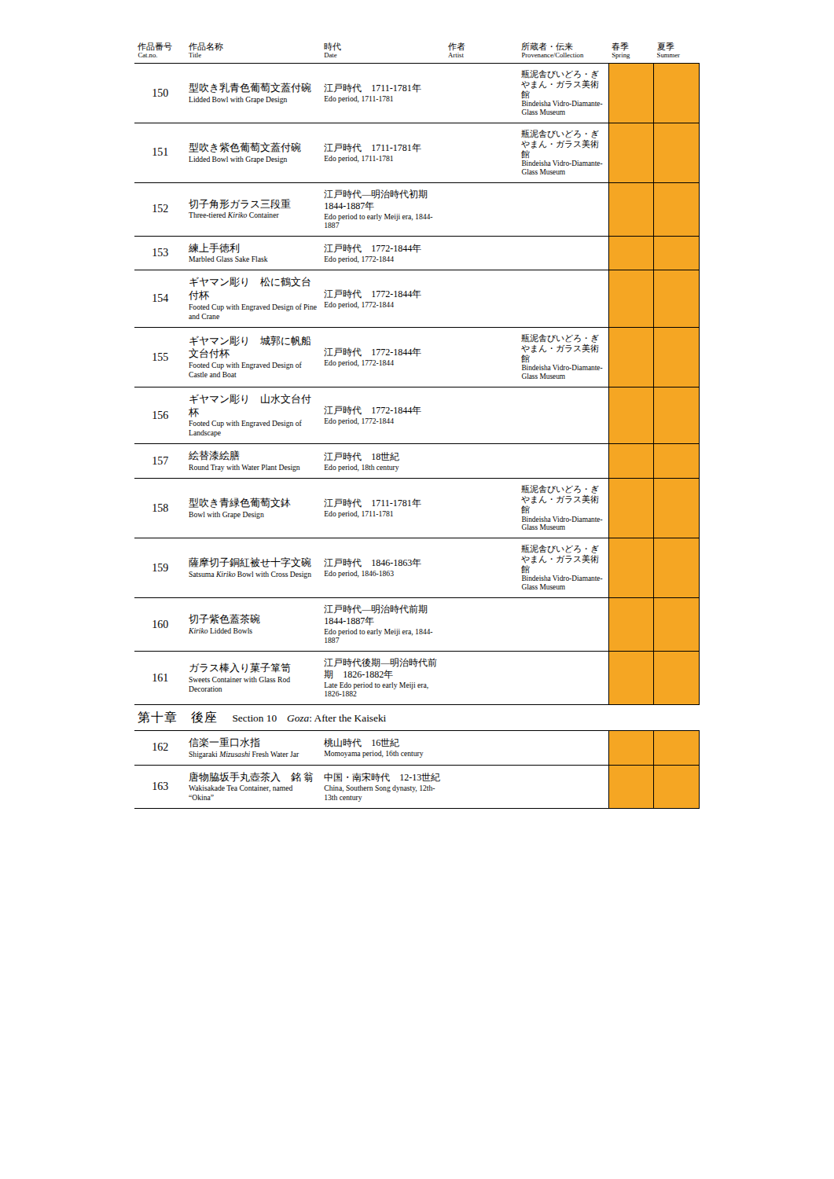| 作品番号 Cat.no. | 作品名称 Title | 時代 Date | 作者 Artist | 所蔵者・伝来 Provenance/Collection | 春季 Spring | 夏季 Summer |
| --- | --- | --- | --- | --- | --- | --- |
| 150 | 型吹き乳青色葡萄文蓋付碗 Lidded Bowl with Grape Design | 江戸時代 1711-1781年 Edo period, 1711-1781 | | 瓶泥舎びいどろ・ぎやまん・ガラス美術館 Bindeisha Vidro-Diamante-Glass Museum | | |
| 151 | 型吹き紫色葡萄文蓋付碗 Lidded Bowl with Grape Design | 江戸時代 1711-1781年 Edo period, 1711-1781 | | 瓶泥舎びいどろ・ぎやまん・ガラス美術館 Bindeisha Vidro-Diamante-Glass Museum | | |
| 152 | 切子角形ガラス三段重 Three-tiered Kiriko Container | 江戸時代—明治時代初期 1844-1887年 Edo period to early Meiji era, 1844-1887 | | | | |
| 153 | 練上手徳利 Marbled Glass Sake Flask | 江戸時代 1772-1844年 Edo period, 1772-1844 | | | | |
| 154 | ギヤマン彫り 松に鶴文台付杯 Footed Cup with Engraved Design of Pine and Crane | 江戸時代 1772-1844年 Edo period, 1772-1844 | | | | |
| 155 | ギヤマン彫り 城郭に帆船文台付杯 Footed Cup with Engraved Design of Castle and Boat | 江戸時代 1772-1844年 Edo period, 1772-1844 | | 瓶泥舎びいどろ・ぎやまん・ガラス美術館 Bindeisha Vidro-Diamante-Glass Museum | | |
| 156 | ギヤマン彫り 山水文台付杯 Footed Cup with Engraved Design of Landscape | 江戸時代 1772-1844年 Edo period, 1772-1844 | | | | |
| 157 | 絵替漆絵膳 Round Tray with Water Plant Design | 江戸時代 18世紀 Edo period, 18th century | | | | |
| 158 | 型吹き青緑色葡萄文鉢 Bowl with Grape Design | 江戸時代 1711-1781年 Edo period, 1711-1781 | | 瓶泥舎びいどろ・ぎやまん・ガラス美術館 Bindeisha Vidro-Diamante-Glass Museum | | |
| 159 | 薩摩切子銅紅被せ十字文碗 Satsuma Kiriko Bowl with Cross Design | 江戸時代 1846-1863年 Edo period, 1846-1863 | | 瓶泥舎びいどろ・ぎやまん・ガラス美術館 Bindeisha Vidro-Diamante-Glass Museum | | |
| 160 | 切子紫色蓋茶碗 Kiriko Lidded Bowls | 江戸時代—明治時代前期 1844-1887年 Edo period to early Meiji era, 1844-1887 | | | | |
| 161 | ガラス棒入り菓子箪笥 Sweets Container with Glass Rod Decoration | 江戸時代後期—明治時代前期 1826-1882年 Late Edo period to early Meiji era, 1826-1882 | | | | |
| 第十章 後座 Section 10 Goza : After the Kaiseki |
| 162 | 信楽一重口水指 Shigaraki Mizusashi Fresh Water Jar | 桃山時代 16世紀 Momoyama period, 16th century | | | | |
| 163 | 唐物脇坂手丸壺茶入 銘 翁 Wakisakade Tea Container, named “Okina” | 中国・南宋時代 12-13世紀 China, Southern Song dynasty, 12th-13th century | | | | |